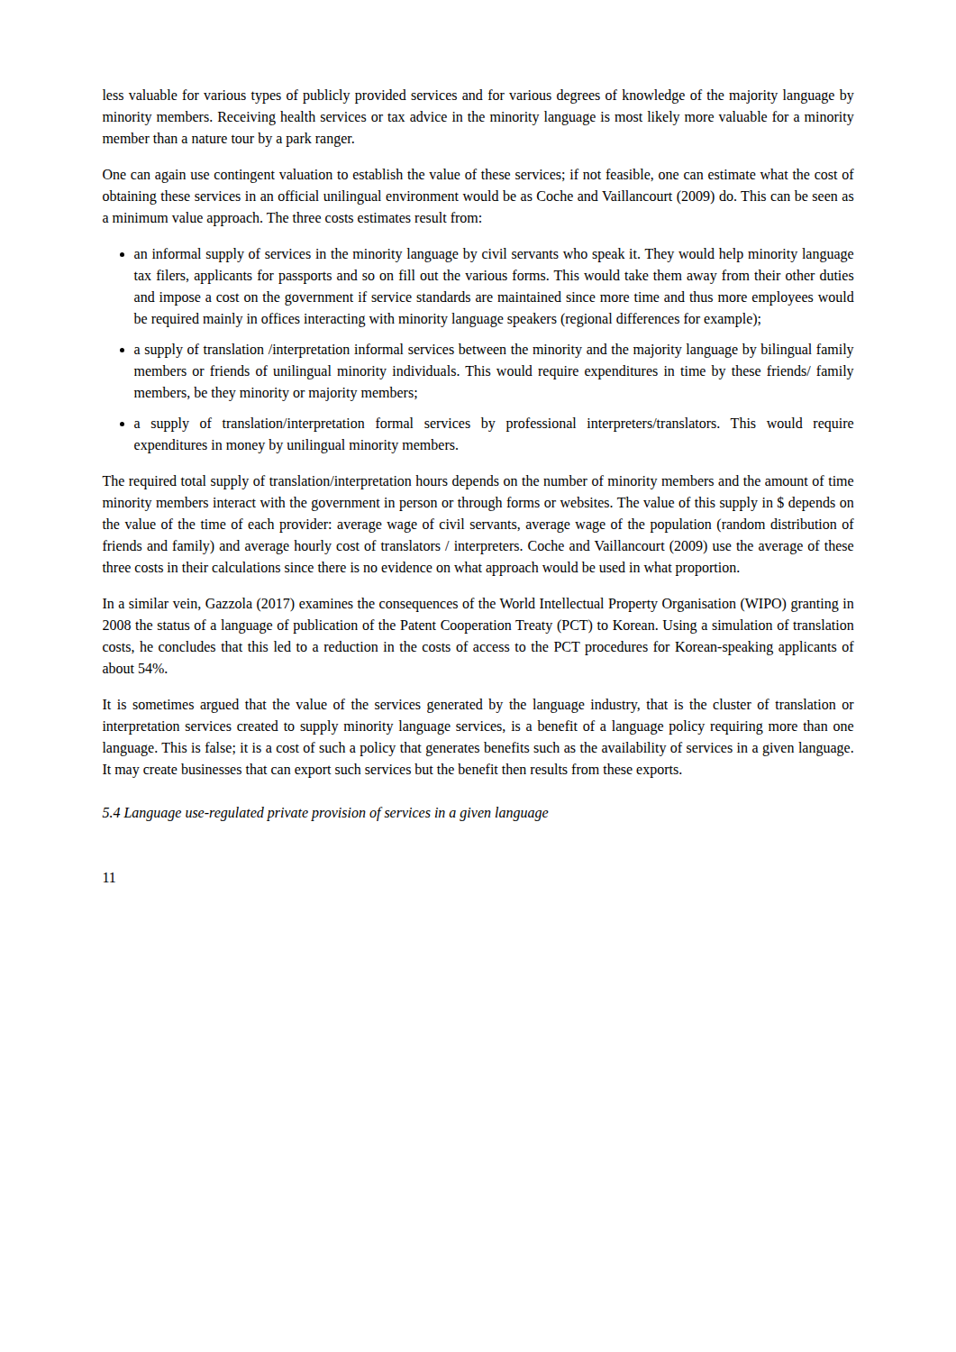less valuable for various types of publicly provided services and for various degrees of knowledge of the majority language by minority members. Receiving health services or tax advice in the minority language is most likely more valuable for a minority member than a nature tour by a park ranger.
One can again use contingent valuation to establish the value of these services; if not feasible, one can estimate what the cost of obtaining these services in an official unilingual environment would be as Coche and Vaillancourt (2009) do. This can be seen as a minimum value approach. The three costs estimates result from:
an informal supply of services in the minority language by civil servants who speak it. They would help minority language tax filers, applicants for passports and so on fill out the various forms. This would take them away from their other duties and impose a cost on the government if service standards are maintained since more time and thus more employees would be required mainly in offices interacting with minority language speakers (regional differences for example);
a supply of translation /interpretation informal services between the minority and the majority language by bilingual family members or friends of unilingual minority individuals. This would require expenditures in time by these friends/ family members, be they minority or majority members;
a supply of translation/interpretation formal services by professional interpreters/translators. This would require expenditures in money by unilingual minority members.
The required total supply of translation/interpretation hours depends on the number of minority members and the amount of time minority members interact with the government in person or through forms or websites. The value of this supply in $ depends on the value of the time of each provider: average wage of civil servants, average wage of the population (random distribution of friends and family) and average hourly cost of translators / interpreters. Coche and Vaillancourt (2009) use the average of these three costs in their calculations since there is no evidence on what approach would be used in what proportion.
In a similar vein, Gazzola (2017) examines the consequences of the World Intellectual Property Organisation (WIPO) granting in 2008 the status of a language of publication of the Patent Cooperation Treaty (PCT) to Korean. Using a simulation of translation costs, he concludes that this led to a reduction in the costs of access to the PCT procedures for Korean-speaking applicants of about 54%.
It is sometimes argued that the value of the services generated by the language industry, that is the cluster of translation or interpretation services created to supply minority language services, is a benefit of a language policy requiring more than one language. This is false; it is a cost of such a policy that generates benefits such as the availability of services in a given language. It may create businesses that can export such services but the benefit then results from these exports.
5.4 Language use-regulated private provision of services in a given language
11